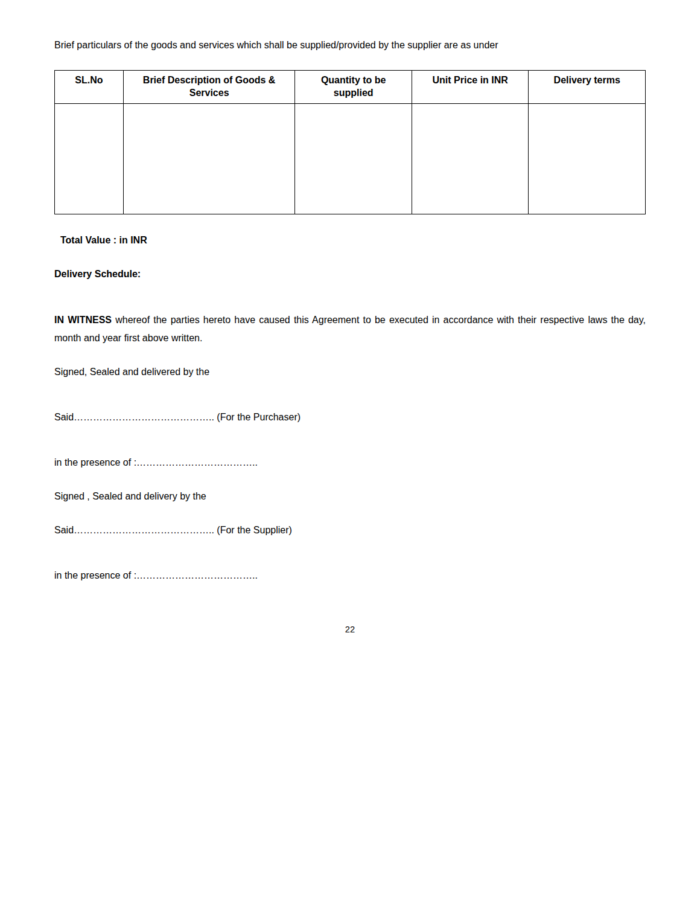Brief particulars of the goods and services which shall be supplied/provided by the supplier are as under
| SL.No | Brief Description of Goods & Services | Quantity to be supplied | Unit Price in INR | Delivery terms |
| --- | --- | --- | --- | --- |
Total Value : in INR
Delivery Schedule:
IN WITNESS whereof the parties hereto have caused this Agreement to be executed in accordance with their respective laws the day, month and year first above written.
Signed, Sealed and delivered by the
Said…………………………………….. (For the Purchaser)
in the presence of :………………………………..
Signed , Sealed and delivery by the
Said…………………………………….. (For the Supplier)
in the presence of :………………………………..
22